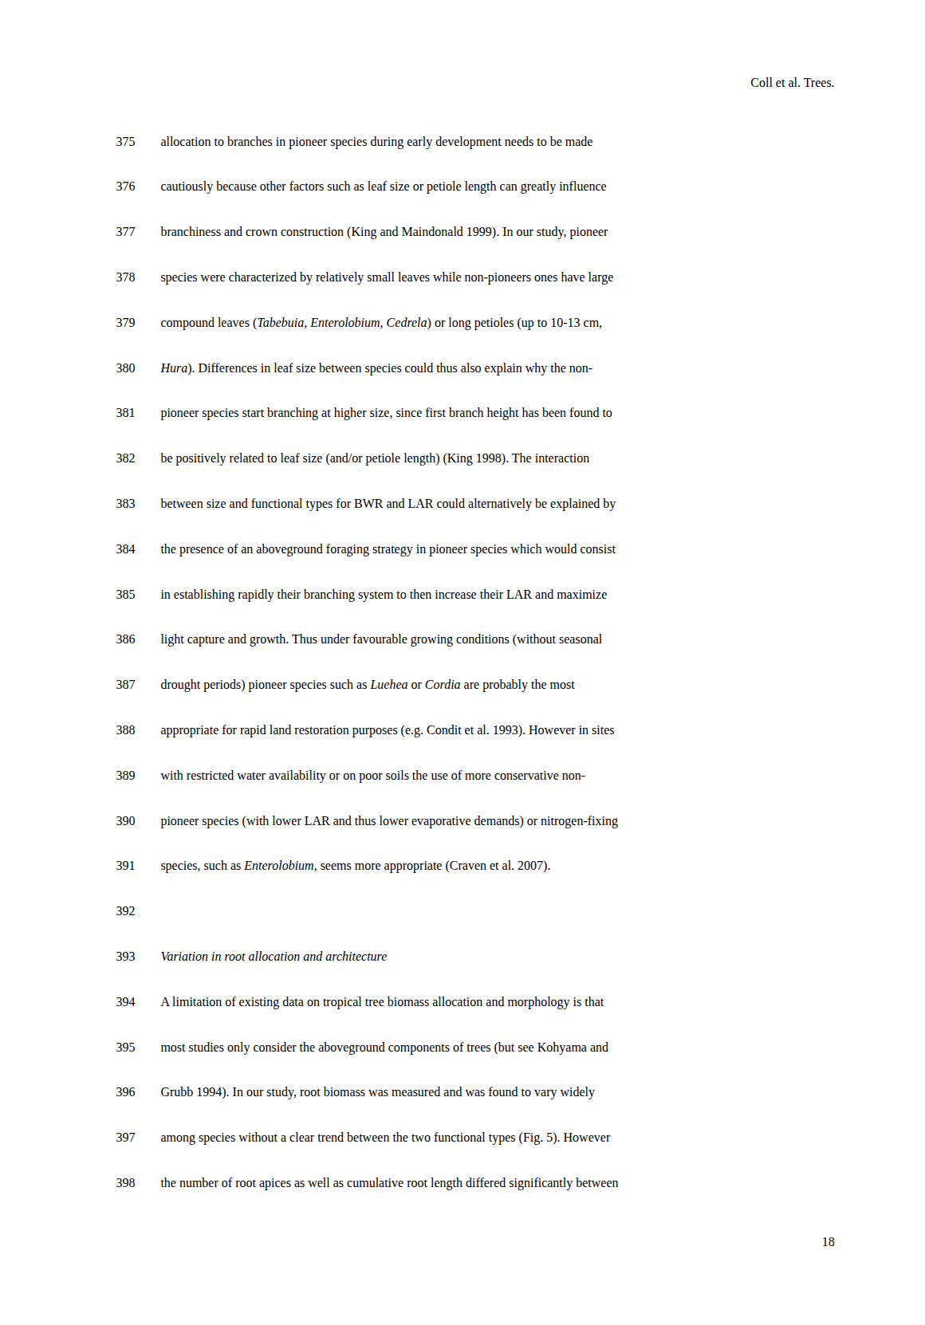Coll et al. Trees.
375 allocation to branches in pioneer species during early development needs to be made
376 cautiously because other factors such as leaf size or petiole length can greatly influence
377 branchiness and crown construction (King and Maindonald 1999). In our study, pioneer
378 species were characterized by relatively small leaves while non-pioneers ones have large
379 compound leaves (Tabebuia, Enterolobium, Cedrela) or long petioles (up to 10-13 cm,
380 Hura). Differences in leaf size between species could thus also explain why the non-
381 pioneer species start branching at higher size, since first branch height has been found to
382 be positively related to leaf size (and/or petiole length) (King 1998). The interaction
383 between size and functional types for BWR and LAR could alternatively be explained by
384 the presence of an aboveground foraging strategy in pioneer species which would consist
385 in establishing rapidly their branching system to then increase their LAR and maximize
386 light capture and growth. Thus under favourable growing conditions (without seasonal
387 drought periods) pioneer species such as Luehea or Cordia are probably the most
388 appropriate for rapid land restoration purposes (e.g. Condit et al. 1993). However in sites
389 with restricted water availability or on poor soils the use of more conservative non-
390 pioneer species (with lower LAR and thus lower evaporative demands) or nitrogen-fixing
391 species, such as Enterolobium, seems more appropriate (Craven et al. 2007).
392
393 Variation in root allocation and architecture
394 A limitation of existing data on tropical tree biomass allocation and morphology is that
395 most studies only consider the aboveground components of trees (but see Kohyama and
396 Grubb 1994). In our study, root biomass was measured and was found to vary widely
397 among species without a clear trend between the two functional types (Fig. 5). However
398 the number of root apices as well as cumulative root length differed significantly between
18